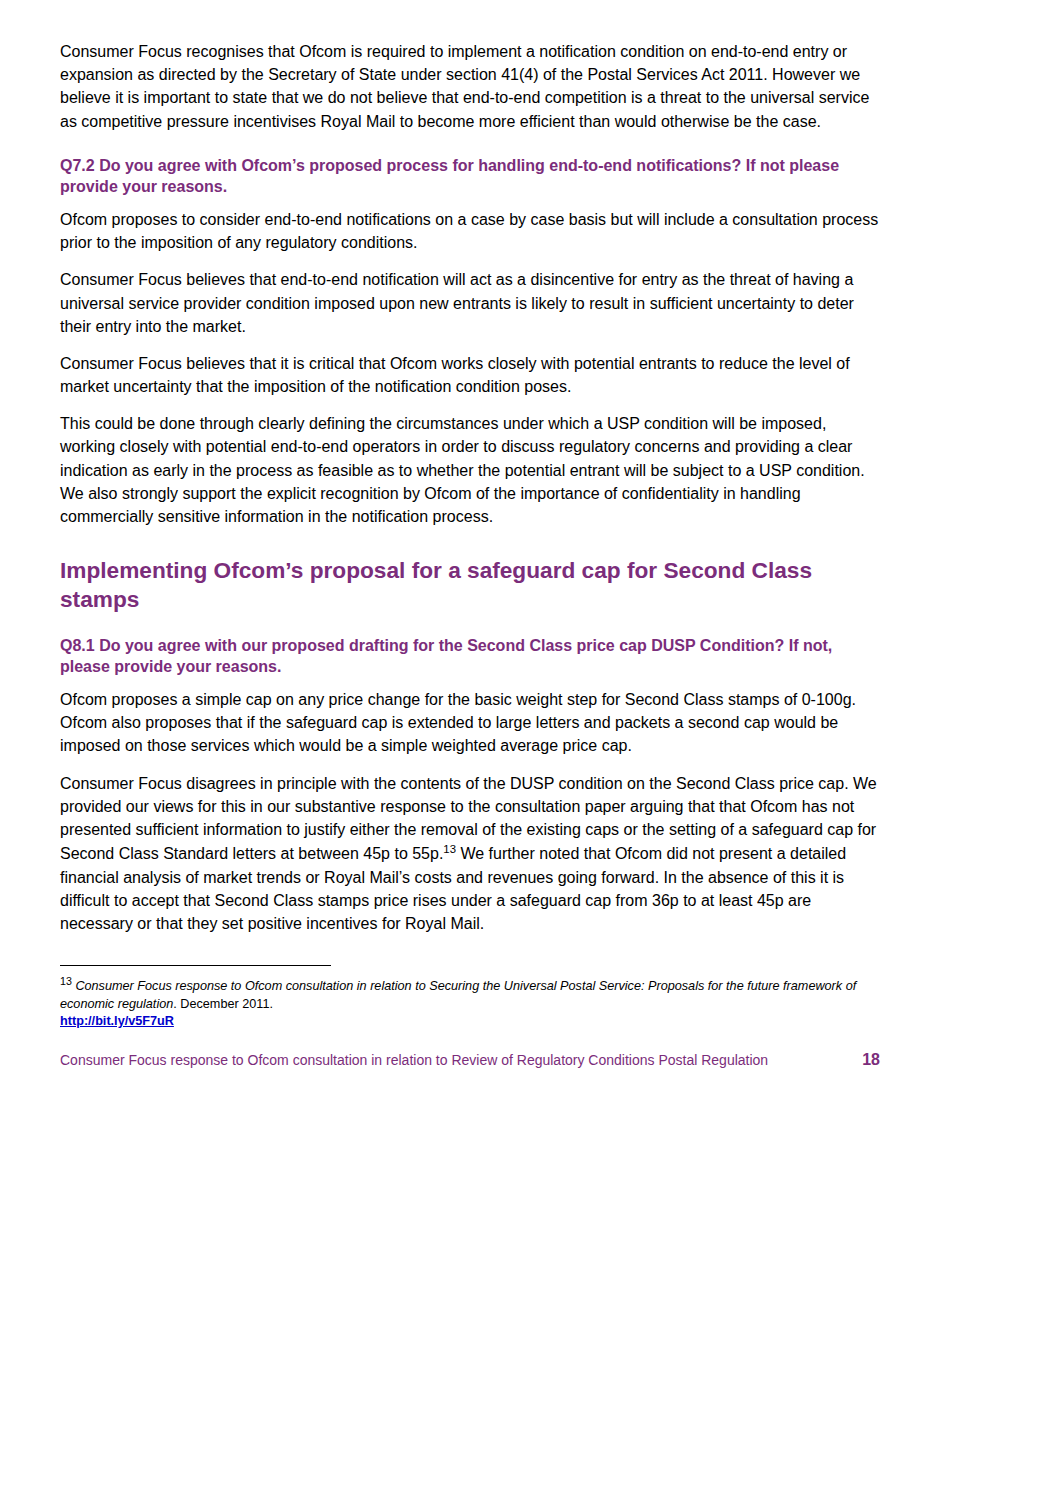Consumer Focus recognises that Ofcom is required to implement a notification condition on end-to-end entry or expansion as directed by the Secretary of State under section 41(4) of the Postal Services Act 2011. However we believe it is important to state that we do not believe that end-to-end competition is a threat to the universal service as competitive pressure incentivises Royal Mail to become more efficient than would otherwise be the case.
Q7.2 Do you agree with Ofcom’s proposed process for handling end-to-end notifications? If not please provide your reasons.
Ofcom proposes to consider end-to-end notifications on a case by case basis but will include a consultation process prior to the imposition of any regulatory conditions.
Consumer Focus believes that end-to-end notification will act as a disincentive for entry as the threat of having a universal service provider condition imposed upon new entrants is likely to result in sufficient uncertainty to deter their entry into the market.
Consumer Focus believes that it is critical that Ofcom works closely with potential entrants to reduce the level of market uncertainty that the imposition of the notification condition poses.
This could be done through clearly defining the circumstances under which a USP condition will be imposed, working closely with potential end-to-end operators in order to discuss regulatory concerns and providing a clear indication as early in the process as feasible as to whether the potential entrant will be subject to a USP condition. We also strongly support the explicit recognition by Ofcom of the importance of confidentiality in handling commercially sensitive information in the notification process.
Implementing Ofcom’s proposal for a safeguard cap for Second Class stamps
Q8.1 Do you agree with our proposed drafting for the Second Class price cap DUSP Condition? If not, please provide your reasons.
Ofcom proposes a simple cap on any price change for the basic weight step for Second Class stamps of 0-100g. Ofcom also proposes that if the safeguard cap is extended to large letters and packets a second cap would be imposed on those services which would be a simple weighted average price cap.
Consumer Focus disagrees in principle with the contents of the DUSP condition on the Second Class price cap. We provided our views for this in our substantive response to the consultation paper arguing that that Ofcom has not presented sufficient information to justify either the removal of the existing caps or the setting of a safeguard cap for Second Class Standard letters at between 45p to 55p.13 We further noted that Ofcom did not present a detailed financial analysis of market trends or Royal Mail’s costs and revenues going forward. In the absence of this it is difficult to accept that Second Class stamps price rises under a safeguard cap from 36p to at least 45p are necessary or that they set positive incentives for Royal Mail.
13 Consumer Focus response to Ofcom consultation in relation to Securing the Universal Postal Service: Proposals for the future framework of economic regulation. December 2011.
http://bit.ly/v5F7uR
Consumer Focus response to Ofcom consultation in relation to Review of Regulatory Conditions Postal Regulation 18